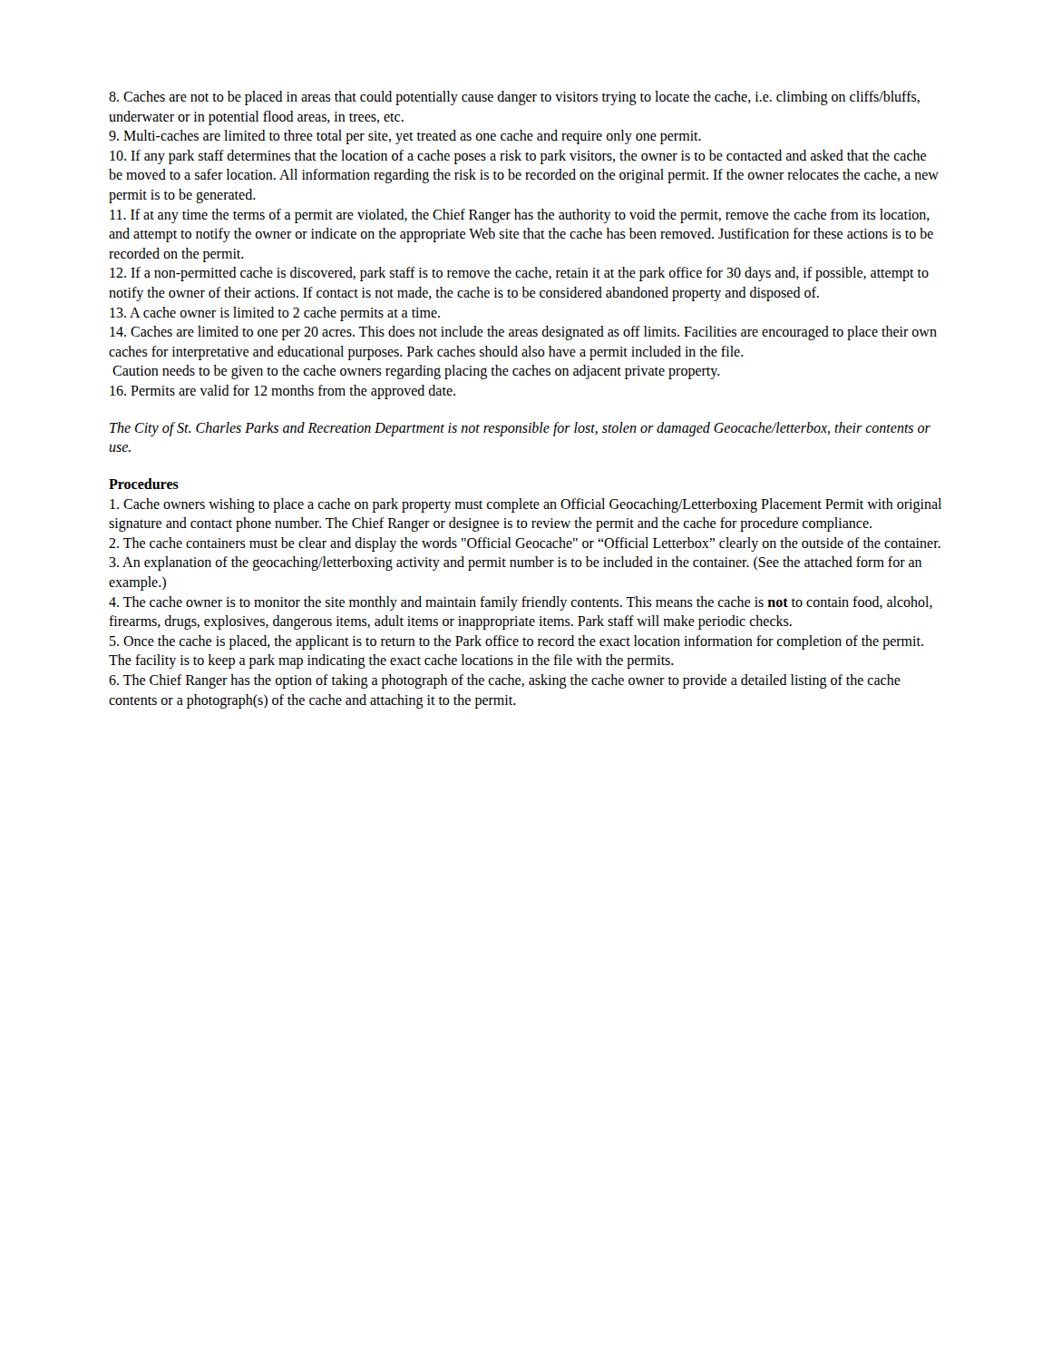8. Caches are not to be placed in areas that could potentially cause danger to visitors trying to locate the cache, i.e. climbing on cliffs/bluffs, underwater or in potential flood areas, in trees, etc.
9. Multi-caches are limited to three total per site, yet treated as one cache and require only one permit.
10. If any park staff determines that the location of a cache poses a risk to park visitors, the owner is to be contacted and asked that the cache be moved to a safer location. All information regarding the risk is to be recorded on the original permit. If the owner relocates the cache, a new permit is to be generated.
11. If at any time the terms of a permit are violated, the Chief Ranger has the authority to void the permit, remove the cache from its location, and attempt to notify the owner or indicate on the appropriate Web site that the cache has been removed. Justification for these actions is to be recorded on the permit.
12. If a non-permitted cache is discovered, park staff is to remove the cache, retain it at the park office for 30 days and, if possible, attempt to notify the owner of their actions. If contact is not made, the cache is to be considered abandoned property and disposed of.
13. A cache owner is limited to 2 cache permits at a time.
14. Caches are limited to one per 20 acres. This does not include the areas designated as off limits. Facilities are encouraged to place their own caches for interpretative and educational purposes. Park caches should also have a permit included in the file.
Caution needs to be given to the cache owners regarding placing the caches on adjacent private property.
16. Permits are valid for 12 months from the approved date.
The City of St. Charles Parks and Recreation Department is not responsible for lost, stolen or damaged Geocache/letterbox, their contents or use.
Procedures
1. Cache owners wishing to place a cache on park property must complete an Official Geocaching/Letterboxing Placement Permit with original signature and contact phone number. The Chief Ranger or designee is to review the permit and the cache for procedure compliance.
2. The cache containers must be clear and display the words "Official Geocache" or “Official Letterbox” clearly on the outside of the container.
3. An explanation of the geocaching/letterboxing activity and permit number is to be included in the container. (See the attached form for an example.)
4. The cache owner is to monitor the site monthly and maintain family friendly contents. This means the cache is not to contain food, alcohol, firearms, drugs, explosives, dangerous items, adult items or inappropriate items. Park staff will make periodic checks.
5. Once the cache is placed, the applicant is to return to the Park office to record the exact location information for completion of the permit. The facility is to keep a park map indicating the exact cache locations in the file with the permits.
6. The Chief Ranger has the option of taking a photograph of the cache, asking the cache owner to provide a detailed listing of the cache contents or a photograph(s) of the cache and attaching it to the permit.